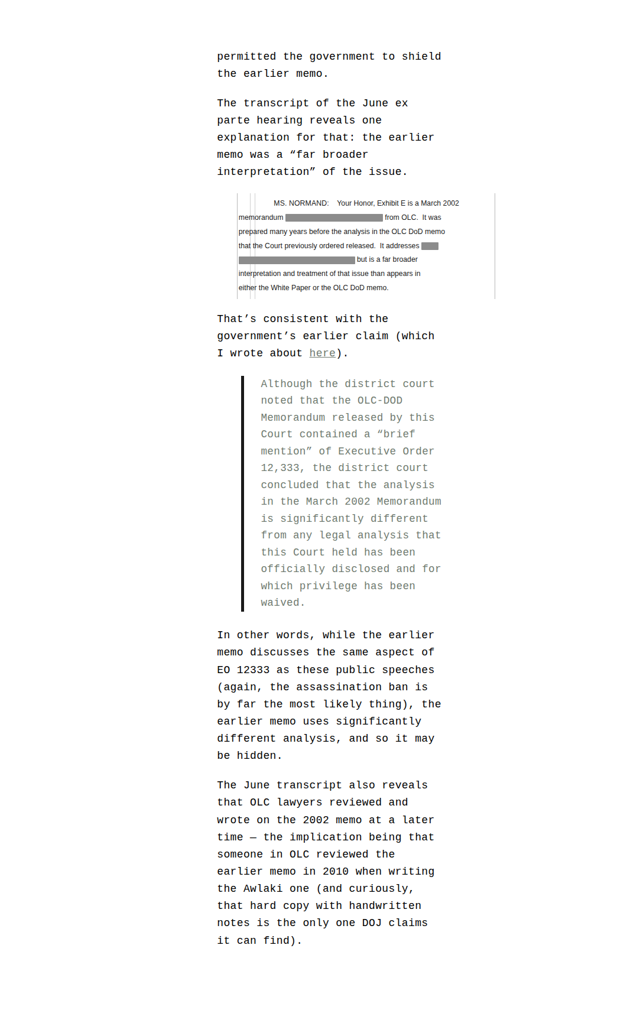permitted the government to shield the earlier memo.
The transcript of the June ex parte hearing reveals one explanation for that: the earlier memo was a “far broader interpretation” of the issue.
MS. NORMAND: Your Honor, Exhibit E is a March 2002
memorandum from OLC. It was
prepared many years before the analysis in the OLC DoD memo
that the Court previously ordered released. It addresses
but is a far broader
interpretation and treatment of that issue than appears in
either the White Paper or the OLC DoD memo.
That’s consistent with the government’s earlier claim (which I wrote about here).
Although the district court noted that the OLC-DOD Memorandum released by this Court contained a “brief mention” of Executive Order 12,333, the district court concluded that the analysis in the March 2002 Memorandum is significantly different from any legal analysis that this Court held has been officially disclosed and for which privilege has been waived.
In other words, while the earlier memo discusses the same aspect of EO 12333 as these public speeches (again, the assassination ban is by far the most likely thing), the earlier memo uses significantly different analysis, and so it may be hidden.
The June transcript also reveals that OLC lawyers reviewed and wrote on the 2002 memo at a later time — the implication being that someone in OLC reviewed the earlier memo in 2010 when writing the Awlaki one (and curiously, that hard copy with handwritten notes is the only one DOJ claims it can find).